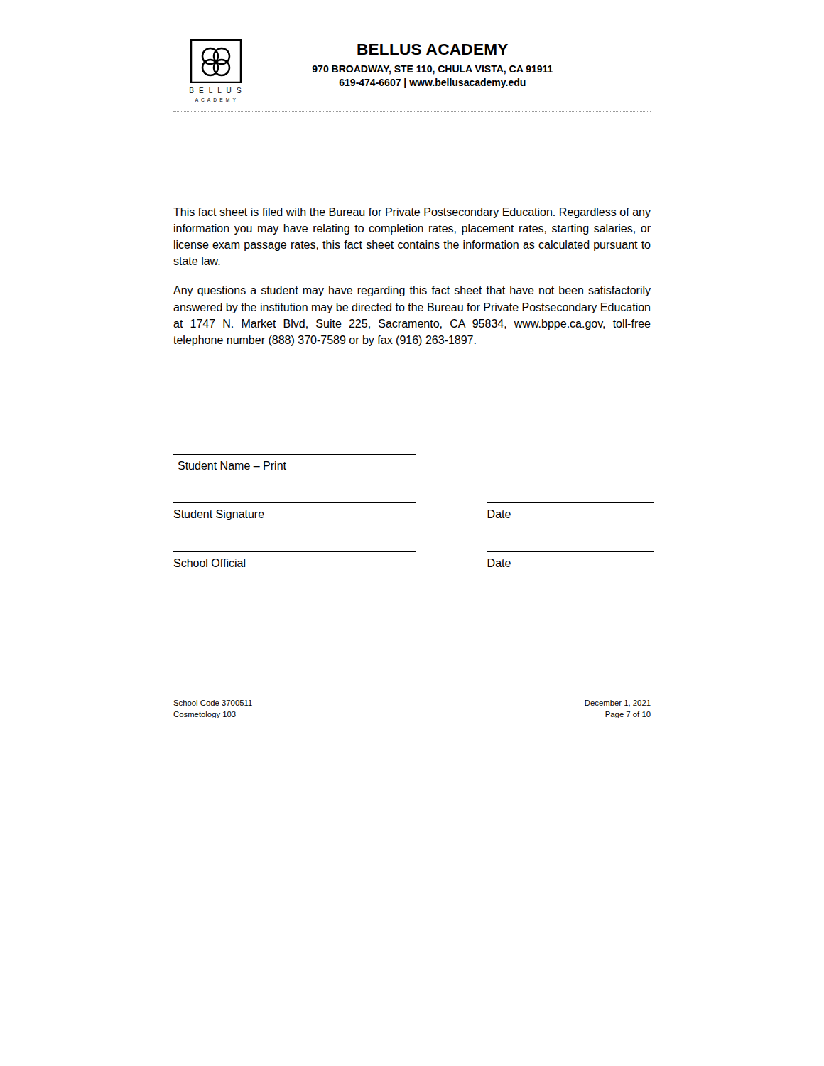B E L L U SA C A D E M Y
BELLUS ACADEMY
970 BROADWAY, STE 110, CHULA VISTA, CA 91911
619-474-6607 | www.bellusacademy.edu
This fact sheet is filed with the Bureau for Private Postsecondary Education. Regardless of any information you may have relating to completion rates, placement rates, starting salaries, or license exam passage rates, this fact sheet contains the information as calculated pursuant to state law.
Any questions a student may have regarding this fact sheet that have not been satisfactorily answered by the institution may be directed to the Bureau for Private Postsecondary Education at 1747 N. Market Blvd, Suite 225, Sacramento, CA 95834, www.bppe.ca.gov, toll-free telephone number (888) 370-7589 or by fax (916) 263-1897.
Student Name – Print
Student Signature
Date
School Official
Date
School Code 3700511
Cosmetology 103
December 1, 2021
Page 7 of 10